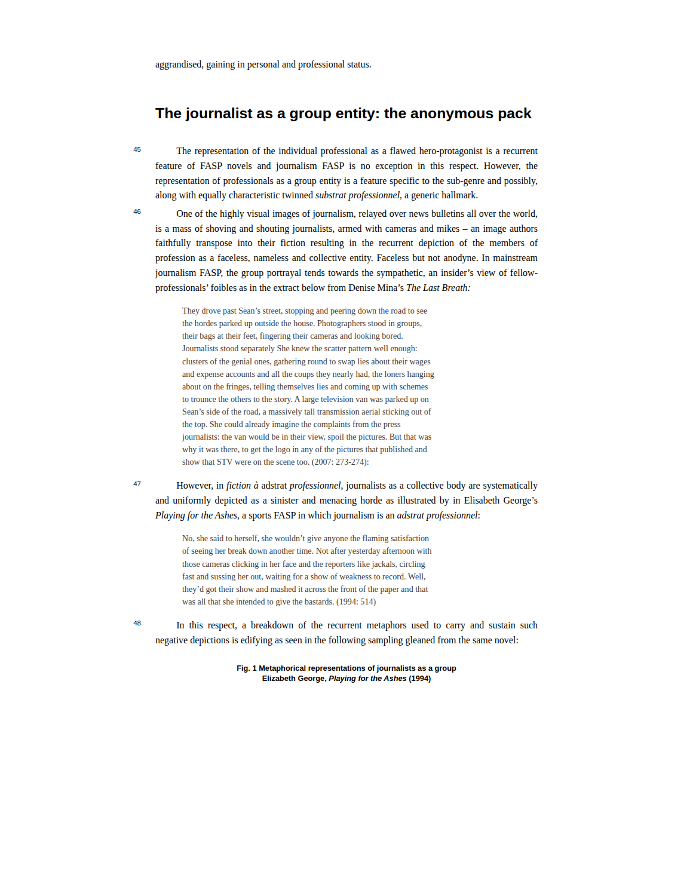aggrandised, gaining in personal and professional status.
The journalist as a group entity: the anonymous pack
45 The representation of the individual professional as a flawed hero-protagonist is a recurrent feature of FASP novels and journalism FASP is no exception in this respect. However, the representation of professionals as a group entity is a feature specific to the sub-genre and possibly, along with equally characteristic twinned substrat professionnel, a generic hallmark.
46 One of the highly visual images of journalism, relayed over news bulletins all over the world, is a mass of shoving and shouting journalists, armed with cameras and mikes – an image authors faithfully transpose into their fiction resulting in the recurrent depiction of the members of profession as a faceless, nameless and collective entity. Faceless but not anodyne. In mainstream journalism FASP, the group portrayal tends towards the sympathetic, an insider’s view of fellow-professionals’ foibles as in the extract below from Denise Mina’s The Last Breath:
They drove past Sean’s street, stopping and peering down the road to see the hordes parked up outside the house. Photographers stood in groups, their bags at their feet, fingering their cameras and looking bored. Journalists stood separately She knew the scatter pattern well enough: clusters of the genial ones, gathering round to swap lies about their wages and expense accounts and all the coups they nearly had, the loners hanging about on the fringes, telling themselves lies and coming up with schemes to trounce the others to the story. A large television van was parked up on Sean’s side of the road, a massively tall transmission aerial sticking out of the top. She could already imagine the complaints from the press journalists: the van would be in their view, spoil the pictures. But that was why it was there, to get the logo in any of the pictures that published and show that STV were on the scene too. (2007: 273-274):
47 However, in fiction à adstrat professionnel, journalists as a collective body are systematically and uniformly depicted as a sinister and menacing horde as illustrated by in Elisabeth George’s Playing for the Ashes, a sports FASP in which journalism is an adstrat professionnel:
No, she said to herself, she wouldn’t give anyone the flaming satisfaction of seeing her break down another time. Not after yesterday afternoon with those cameras clicking in her face and the reporters like jackals, circling fast and sussing her out, waiting for a show of weakness to record. Well, they’d got their show and mashed it across the front of the paper and that was all that she intended to give the bastards. (1994: 514)
48 In this respect, a breakdown of the recurrent metaphors used to carry and sustain such negative depictions is edifying as seen in the following sampling gleaned from the same novel:
Fig. 1 Metaphorical representations of journalists as a group
Elizabeth George, Playing for the Ashes (1994)